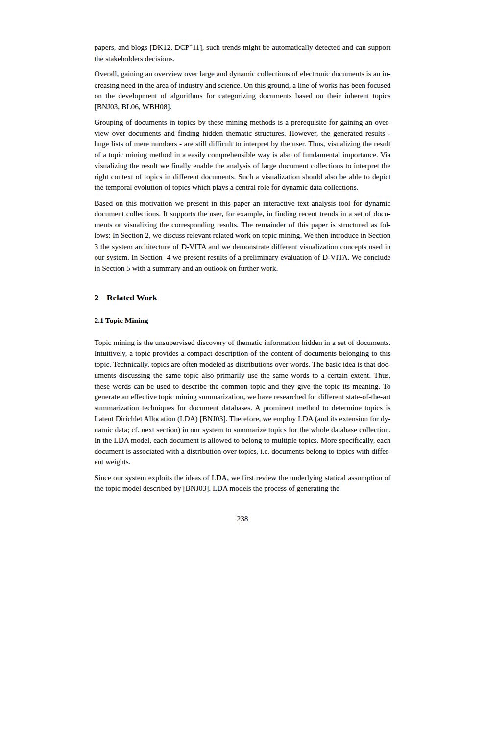papers, and blogs [DK12, DCP+11], such trends might be automatically detected and can support the stakeholders decisions.
Overall, gaining an overview over large and dynamic collections of electronic documents is an increasing need in the area of industry and science. On this ground, a line of works has been focused on the development of algorithms for categorizing documents based on their inherent topics [BNJ03, BL06, WBH08].
Grouping of documents in topics by these mining methods is a prerequisite for gaining an overview over documents and finding hidden thematic structures. However, the generated results - huge lists of mere numbers - are still difficult to interpret by the user. Thus, visualizing the result of a topic mining method in a easily comprehensible way is also of fundamental importance. Via visualizing the result we finally enable the analysis of large document collections to interpret the right context of topics in different documents. Such a visualization should also be able to depict the temporal evolution of topics which plays a central role for dynamic data collections.
Based on this motivation we present in this paper an interactive text analysis tool for dynamic document collections. It supports the user, for example, in finding recent trends in a set of documents or visualizing the corresponding results. The remainder of this paper is structured as follows: In Section 2, we discuss relevant related work on topic mining. We then introduce in Section 3 the system architecture of D-VITA and we demonstrate different visualization concepts used in our system. In Section 4 we present results of a preliminary evaluation of D-VITA. We conclude in Section 5 with a summary and an outlook on further work.
2 Related Work
2.1 Topic Mining
Topic mining is the unsupervised discovery of thematic information hidden in a set of documents. Intuitively, a topic provides a compact description of the content of documents belonging to this topic. Technically, topics are often modeled as distributions over words. The basic idea is that documents discussing the same topic also primarily use the same words to a certain extent. Thus, these words can be used to describe the common topic and they give the topic its meaning. To generate an effective topic mining summarization, we have researched for different state-of-the-art summarization techniques for document databases. A prominent method to determine topics is Latent Dirichlet Allocation (LDA) [BNJ03]. Therefore, we employ LDA (and its extension for dynamic data; cf. next section) in our system to summarize topics for the whole database collection. In the LDA model, each document is allowed to belong to multiple topics. More specifically, each document is associated with a distribution over topics, i.e. documents belong to topics with different weights.
Since our system exploits the ideas of LDA, we first review the underlying statical assumption of the topic model described by [BNJ03]. LDA models the process of generating the
238